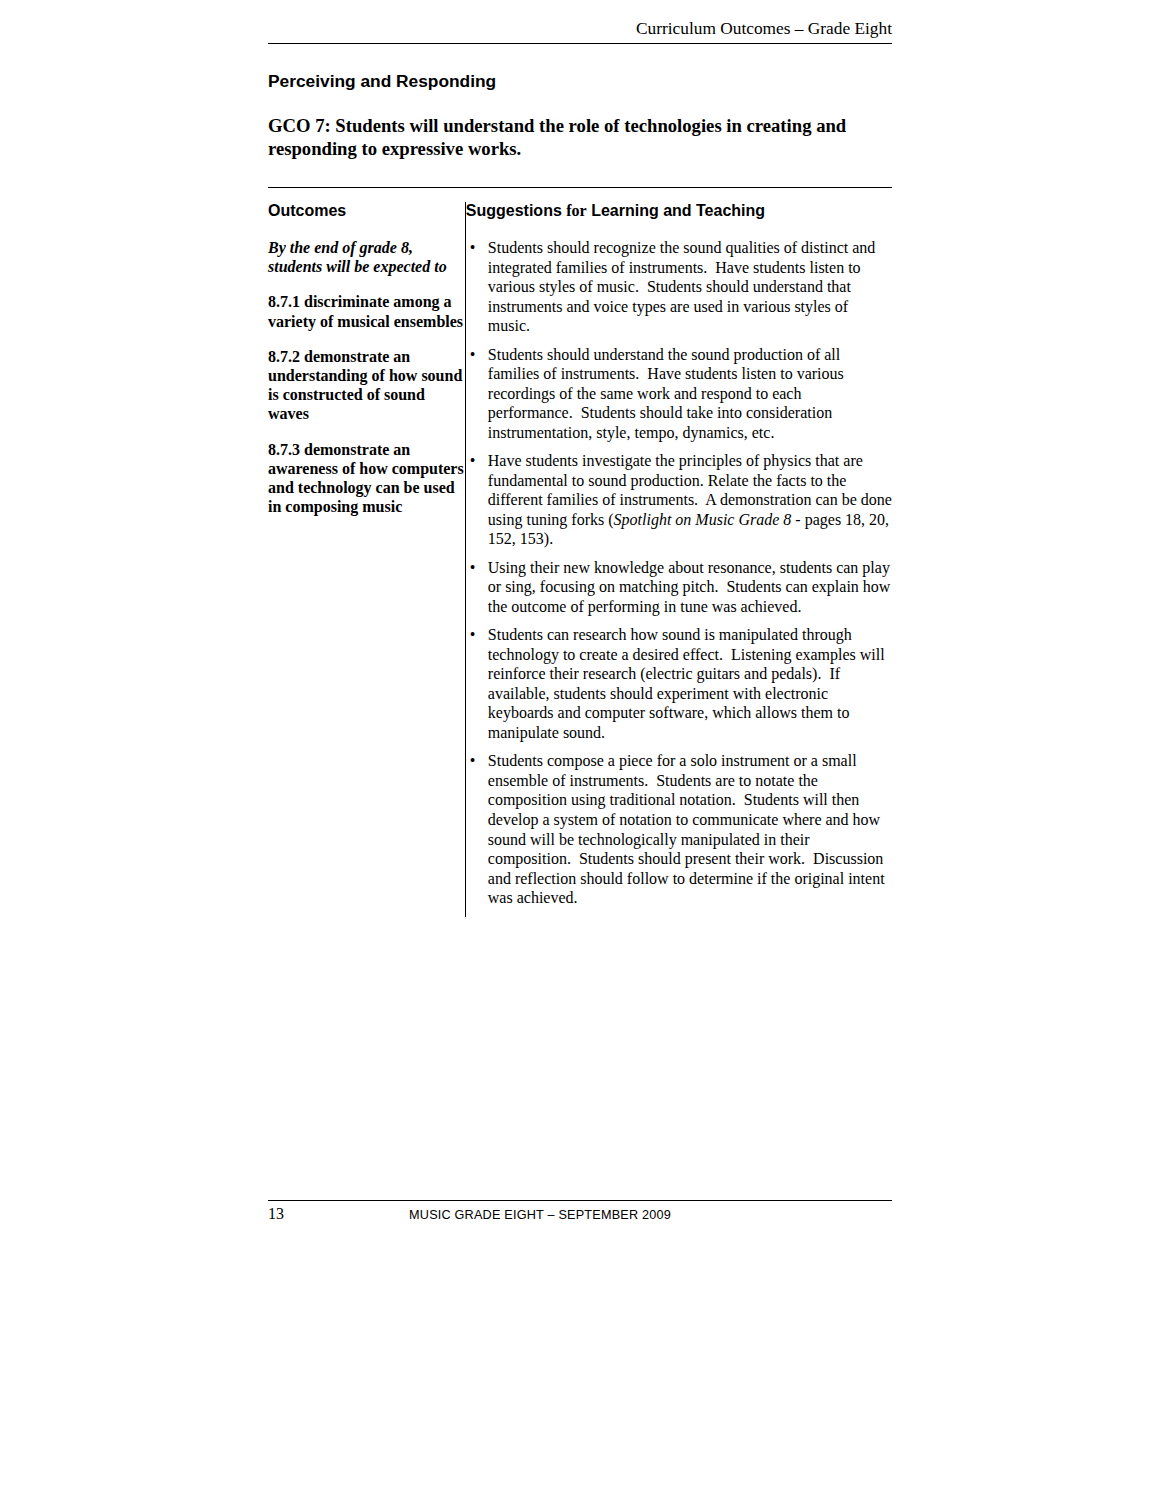Curriculum Outcomes – Grade Eight
Perceiving and Responding
GCO 7: Students will understand the role of technologies in creating and responding to expressive works.
| Outcomes By the end of grade 8, students will be expected to 8.7.1 discriminate among a variety of musical ensembles 8.7.2 demonstrate an understanding of how sound is constructed of sound waves 8.7.3 demonstrate an awareness of how computers and technology can be used in composing music | Suggestions for Learning and Teaching Students should recognize the sound qualities of distinct and integrated families of instruments. Have students listen to various styles of music. Students should understand that instruments and voice types are used in various styles of music. Students should understand the sound production of all families of instruments. Have students listen to various recordings of the same work and respond to each performance. Students should take into consideration instrumentation, style, tempo, dynamics, etc. Have students investigate the principles of physics that are fundamental to sound production. Relate the facts to the different families of instruments. A demonstration can be done using tuning forks ( Spotlight on Music Grade 8 - pages 18, 20, 152, 153). Using their new knowledge about resonance, students can play or sing, focusing on matching pitch. Students can explain how the outcome of performing in tune was achieved. Students can research how sound is manipulated through technology to create a desired effect. Listening examples will reinforce their research (electric guitars and pedals). If available, students should experiment with electronic keyboards and computer software, which allows them to manipulate sound. Students compose a piece for a solo instrument or a small ensemble of instruments. Students are to notate the composition using traditional notation. Students will then develop a system of notation to communicate where and how sound will be technologically manipulated in their composition. Students should present their work. Discussion and reflection should follow to determine if the original intent was achieved. |
13
MUSIC GRADE EIGHT – SEPTEMBER 2009